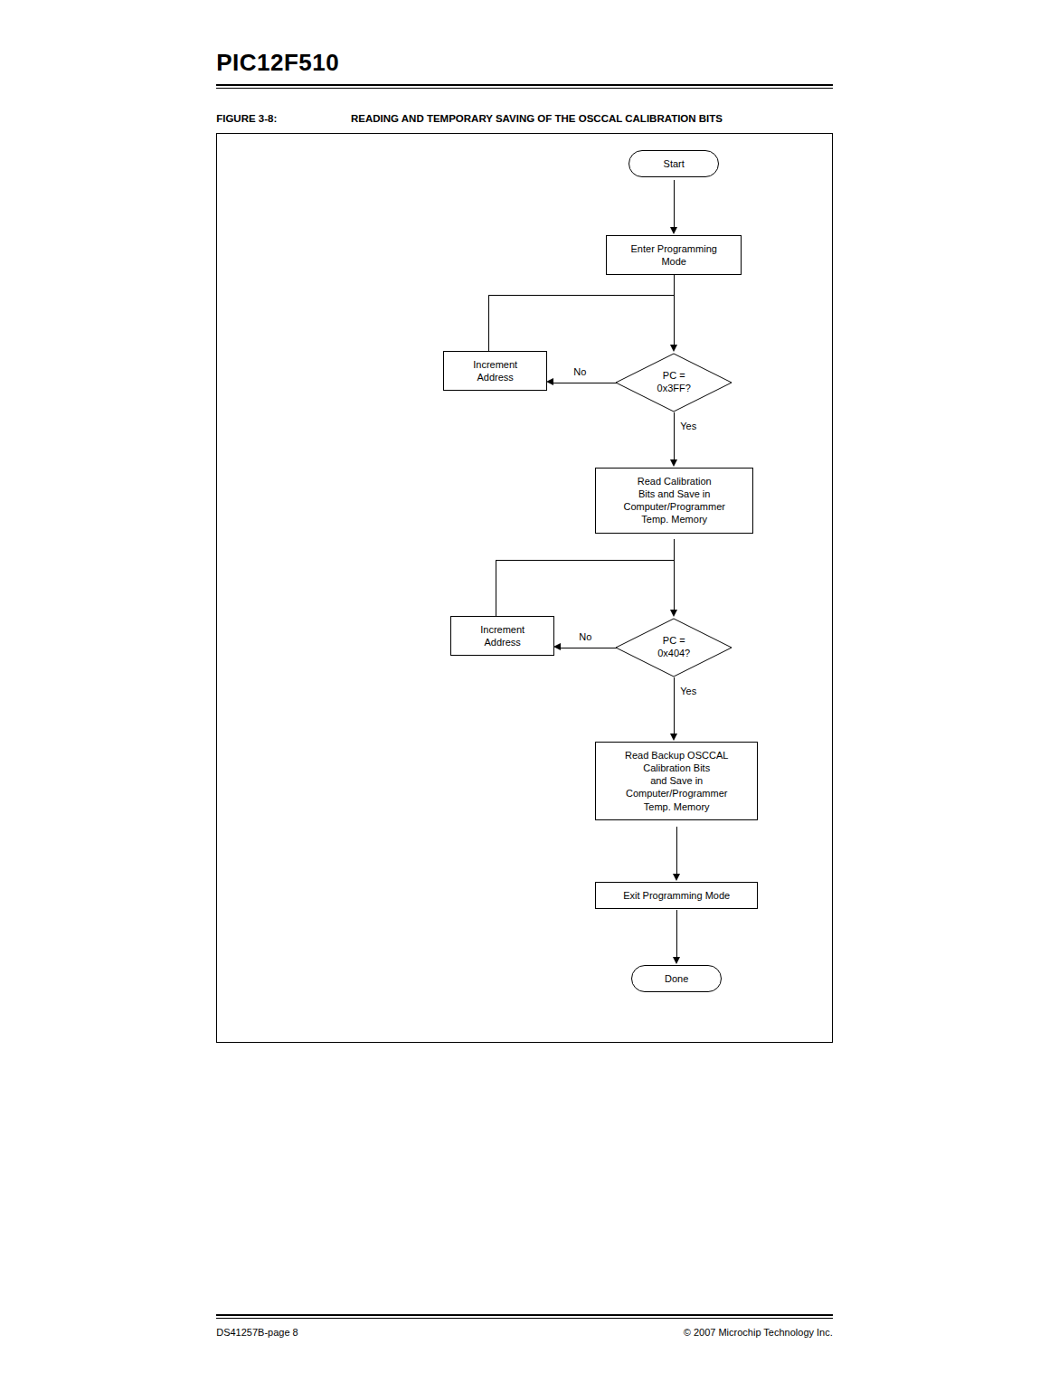PIC12F510
FIGURE 3-8: READING AND TEMPORARY SAVING OF THE OSCCAL CALIBRATION BITS
Start
Enter Programming
Mode
PC =
0x3FF?
No
Increment
Address
Yes
Read Calibration
Bits and Save in
Computer/Programmer
Temp. Memory
PC =
0x404?
No
Increment
Address
Yes
Read Backup OSCCAL
Calibration Bits
and Save in
Computer/Programmer
Temp. Memory
Exit Programming Mode
Done
DS41257B-page 8
© 2007 Microchip Technology Inc.